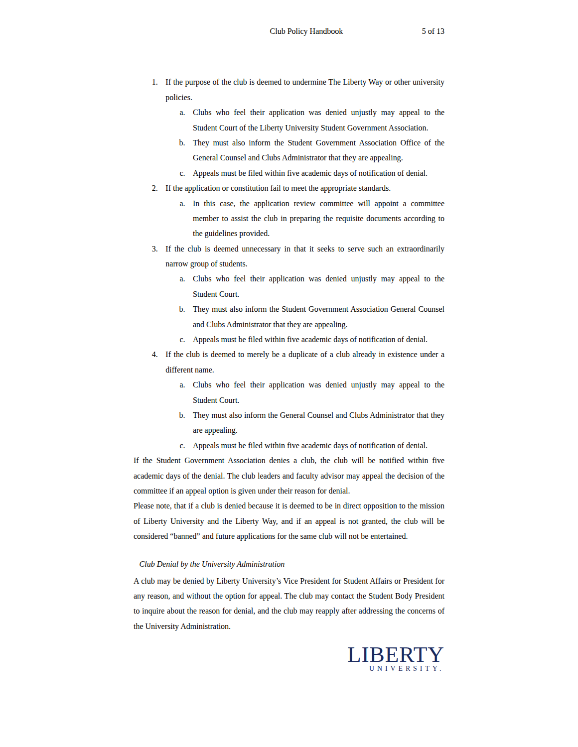Club Policy Handbook
5 of 13
If the purpose of the club is deemed to undermine The Liberty Way or other university policies.
Clubs who feel their application was denied unjustly may appeal to the Student Court of the Liberty University Student Government Association.
They must also inform the Student Government Association Office of the General Counsel and Clubs Administrator that they are appealing.
Appeals must be filed within five academic days of notification of denial.
If the application or constitution fail to meet the appropriate standards.
In this case, the application review committee will appoint a committee member to assist the club in preparing the requisite documents according to the guidelines provided.
If the club is deemed unnecessary in that it seeks to serve such an extraordinarily narrow group of students.
Clubs who feel their application was denied unjustly may appeal to the Student Court.
They must also inform the Student Government Association General Counsel and Clubs Administrator that they are appealing.
Appeals must be filed within five academic days of notification of denial.
If the club is deemed to merely be a duplicate of a club already in existence under a different name.
Clubs who feel their application was denied unjustly may appeal to the Student Court.
They must also inform the General Counsel and Clubs Administrator that they are appealing.
Appeals must be filed within five academic days of notification of denial.
If the Student Government Association denies a club, the club will be notified within five academic days of the denial. The club leaders and faculty advisor may appeal the decision of the committee if an appeal option is given under their reason for denial.
Please note, that if a club is denied because it is deemed to be in direct opposition to the mission of Liberty University and the Liberty Way, and if an appeal is not granted, the club will be considered “banned” and future applications for the same club will not be entertained.
Club Denial by the University Administration
A club may be denied by Liberty University’s Vice President for Student Affairs or President for any reason, and without the option for appeal. The club may contact the Student Body President to inquire about the reason for denial, and the club may reapply after addressing the concerns of the University Administration.
LIBERTY UNIVERSITY.